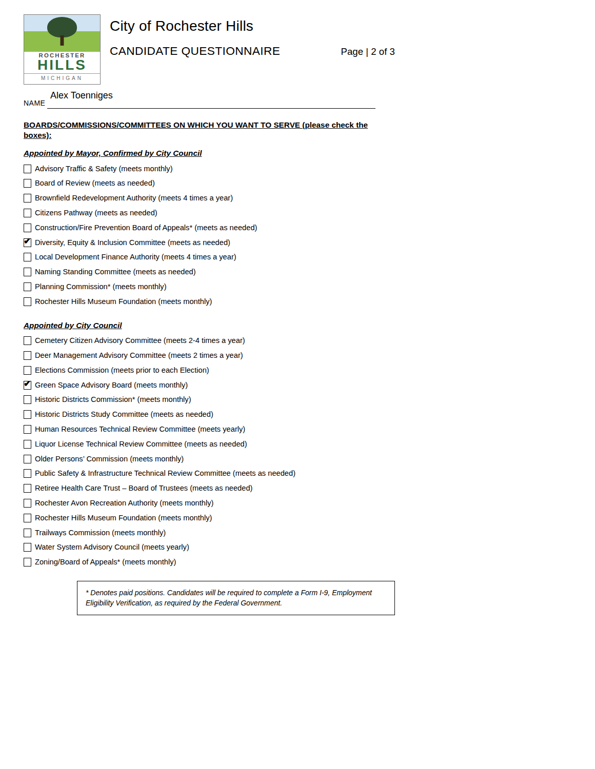ROCHESTER
HILLS
MICHIGAN
City of Rochester Hills
CANDIDATE QUESTIONNAIRE Page | 2 of 3
Alex Toenniges NAME
BOARDS/COMMISSIONS/COMMITTEES ON WHICH YOU WANT TO SERVE (please check the boxes):
Appointed by Mayor, Confirmed by City Council
Advisory Traffic & Safety (meets monthly)
Board of Review (meets as needed)
Brownfield Redevelopment Authority (meets 4 times a year)
Citizens Pathway (meets as needed)
Construction/Fire Prevention Board of Appeals* (meets as needed)
Diversity, Equity & Inclusion Committee (meets as needed)
Local Development Finance Authority (meets 4 times a year)
Naming Standing Committee (meets as needed)
Planning Commission* (meets monthly)
Rochester Hills Museum Foundation (meets monthly)
Appointed by City Council
Cemetery Citizen Advisory Committee (meets 2-4 times a year)
Deer Management Advisory Committee (meets 2 times a year)
Elections Commission (meets prior to each Election)
Green Space Advisory Board (meets monthly)
Historic Districts Commission* (meets monthly)
Historic Districts Study Committee (meets as needed)
Human Resources Technical Review Committee (meets yearly)
Liquor License Technical Review Committee (meets as needed)
Older Persons’ Commission (meets monthly)
Public Safety & Infrastructure Technical Review Committee (meets as needed)
Retiree Health Care Trust – Board of Trustees (meets as needed)
Rochester Avon Recreation Authority (meets monthly)
Rochester Hills Museum Foundation (meets monthly)
Trailways Commission (meets monthly)
Water System Advisory Council (meets yearly)
Zoning/Board of Appeals* (meets monthly)
* Denotes paid positions. Candidates will be required to complete a Form I-9, Employment Eligibility Verification, as required by the Federal Government.